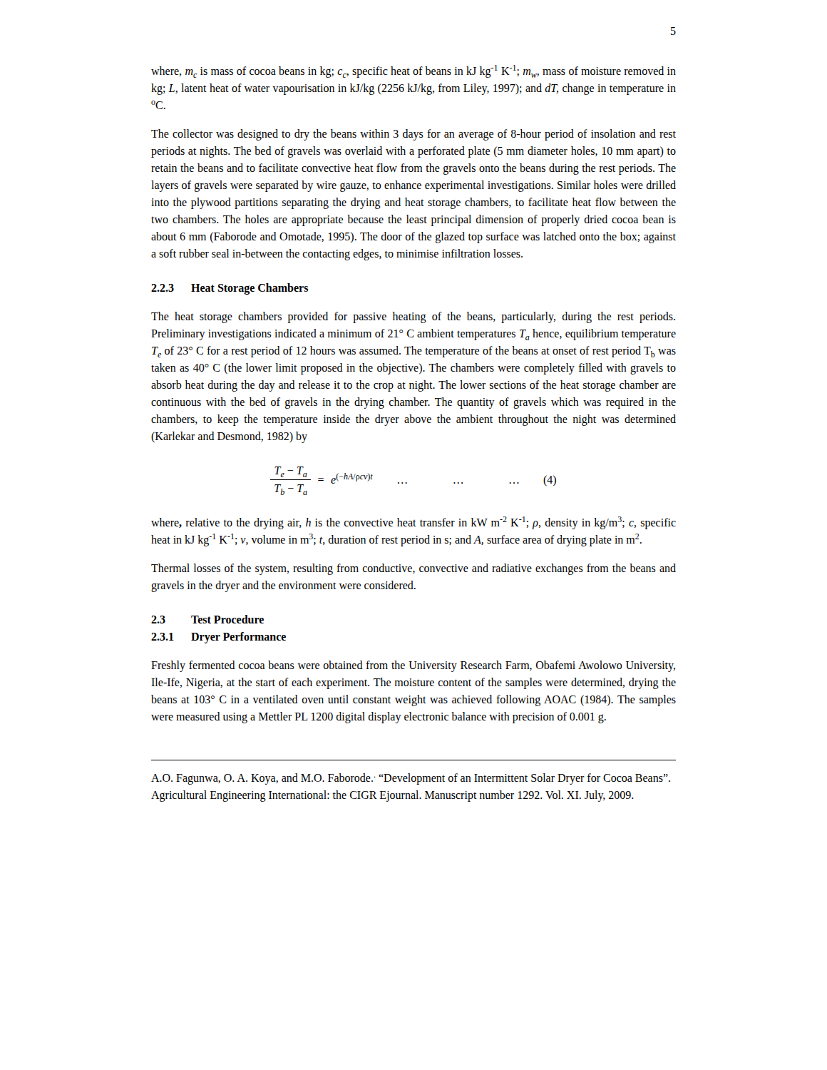5
where, mc is mass of cocoa beans in kg; cc, specific heat of beans in kJ kg-1 K-1; mw, mass of moisture removed in kg; L, latent heat of water vapourisation in kJ/kg (2256 kJ/kg, from Liley, 1997); and dT, change in temperature in oC.
The collector was designed to dry the beans within 3 days for an average of 8-hour period of insolation and rest periods at nights. The bed of gravels was overlaid with a perforated plate (5 mm diameter holes, 10 mm apart) to retain the beans and to facilitate convective heat flow from the gravels onto the beans during the rest periods. The layers of gravels were separated by wire gauze, to enhance experimental investigations. Similar holes were drilled into the plywood partitions separating the drying and heat storage chambers, to facilitate heat flow between the two chambers. The holes are appropriate because the least principal dimension of properly dried cocoa bean is about 6 mm (Faborode and Omotade, 1995). The door of the glazed top surface was latched onto the box; against a soft rubber seal in-between the contacting edges, to minimise infiltration losses.
2.2.3 Heat Storage Chambers
The heat storage chambers provided for passive heating of the beans, particularly, during the rest periods. Preliminary investigations indicated a minimum of 21° C ambient temperatures Ta hence, equilibrium temperature Te of 23° C for a rest period of 12 hours was assumed. The temperature of the beans at onset of rest period Tb was taken as 40° C (the lower limit proposed in the objective). The chambers were completely filled with gravels to absorb heat during the day and release it to the crop at night. The lower sections of the heat storage chamber are continuous with the bed of gravels in the drying chamber. The quantity of gravels which was required in the chambers, to keep the temperature inside the dryer above the ambient throughout the night was determined (Karlekar and Desmond, 1982) by
| T e − T a T b − T a | = | e (− hA /ρ cv ) t | … | … | … (4) |
where, relative to the drying air, h is the convective heat transfer in kW m-2 K-1; ρ, density in kg/m3; c, specific heat in kJ kg-1 K-1; v, volume in m3; t, duration of rest period in s; and A, surface area of drying plate in m2.
Thermal losses of the system, resulting from conductive, convective and radiative exchanges from the beans and gravels in the dryer and the environment were considered.
2.3 Test Procedure
2.3.1 Dryer Performance
Freshly fermented cocoa beans were obtained from the University Research Farm, Obafemi Awolowo University, Ile-Ife, Nigeria, at the start of each experiment. The moisture content of the samples were determined, drying the beans at 103° C in a ventilated oven until constant weight was achieved following AOAC (1984). The samples were measured using a Mettler PL 1200 digital display electronic balance with precision of 0.001 g.
A.O. Fagunwa, O. A. Koya, and M.O. Faborode.. “Development of an Intermittent Solar Dryer for Cocoa Beans”. Agricultural Engineering International: the CIGR Ejournal. Manuscript number 1292. Vol. XI. July, 2009.